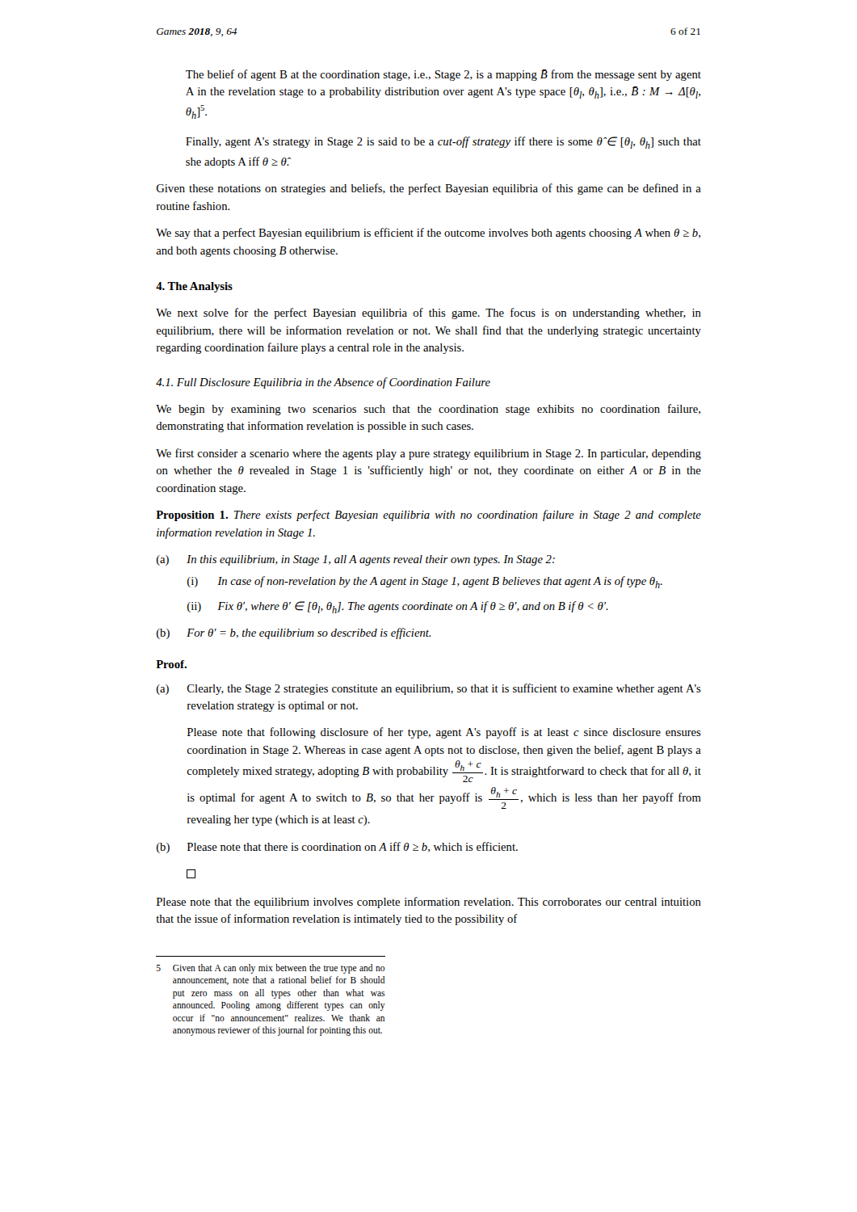Games 2018, 9, 64 6 of 21
The belief of agent B at the coordination stage, i.e., Stage 2, is a mapping B̄ from the message sent by agent A in the revelation stage to a probability distribution over agent A's type space [θl, θh], i.e., B̄ : M → Δ[θl, θh]5.
Finally, agent A's strategy in Stage 2 is said to be a cut-off strategy iff there is some θ̂ ∈ [θl, θh] such that she adopts A iff θ ≥ θ̂.
Given these notations on strategies and beliefs, the perfect Bayesian equilibria of this game can be defined in a routine fashion.
We say that a perfect Bayesian equilibrium is efficient if the outcome involves both agents choosing A when θ ≥ b, and both agents choosing B otherwise.
4. The Analysis
We next solve for the perfect Bayesian equilibria of this game. The focus is on understanding whether, in equilibrium, there will be information revelation or not. We shall find that the underlying strategic uncertainty regarding coordination failure plays a central role in the analysis.
4.1. Full Disclosure Equilibria in the Absence of Coordination Failure
We begin by examining two scenarios such that the coordination stage exhibits no coordination failure, demonstrating that information revelation is possible in such cases.
We first consider a scenario where the agents play a pure strategy equilibrium in Stage 2. In particular, depending on whether the θ revealed in Stage 1 is 'sufficiently high' or not, they coordinate on either A or B in the coordination stage.
Proposition 1. There exists perfect Bayesian equilibria with no coordination failure in Stage 2 and complete information revelation in Stage 1.
(a) In this equilibrium, in Stage 1, all A agents reveal their own types. In Stage 2:
(i) In case of non-revelation by the A agent in Stage 1, agent B believes that agent A is of type θh.
(ii) Fix θ′, where θ′ ∈ [θl, θh]. The agents coordinate on A if θ ≥ θ′, and on B if θ < θ′.
(b) For θ′ = b, the equilibrium so described is efficient.
Proof.
(a) Clearly, the Stage 2 strategies constitute an equilibrium, so that it is sufficient to examine whether agent A's revelation strategy is optimal or not.
Please note that following disclosure of her type, agent A's payoff is at least c since disclosure ensures coordination in Stage 2. Whereas in case agent A opts not to disclose, then given the belief, agent B plays a completely mixed strategy, adopting B with probability θh + c 2c. It is straightforward to check that for all θ, it is optimal for agent A to switch to B, so that her payoff is θh + c 2, which is less than her payoff from revealing her type (which is at least c).
(b) Please note that there is coordination on A iff θ ≥ b, which is efficient.
Please note that the equilibrium involves complete information revelation. This corroborates our central intuition that the issue of information revelation is intimately tied to the possibility of
5 Given that A can only mix between the true type and no announcement, note that a rational belief for B should put zero mass on all types other than what was announced. Pooling among different types can only occur if "no announcement" realizes. We thank an anonymous reviewer of this journal for pointing this out.